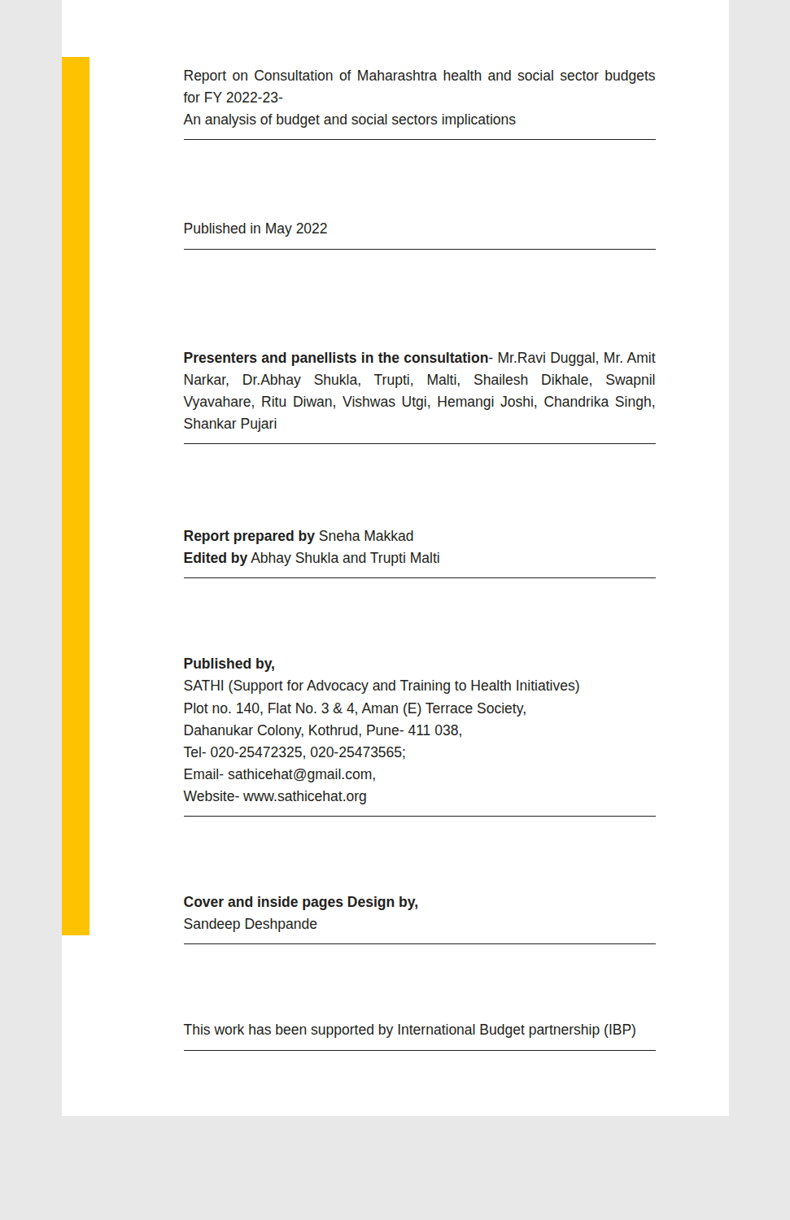Report on Consultation of Maharashtra health and social sector budgets for FY 2022-23-
An analysis of budget and social sectors implications
Published in May 2022
Presenters and panellists in the consultation- Mr.Ravi Duggal, Mr. Amit Narkar, Dr.Abhay Shukla, Trupti, Malti, Shailesh Dikhale, Swapnil Vyavahare, Ritu Diwan, Vishwas Utgi, Hemangi Joshi, Chandrika Singh, Shankar Pujari
Report prepared by Sneha Makkad
Edited by Abhay Shukla and Trupti Malti
Published by,
SATHI (Support for Advocacy and Training to Health Initiatives)
Plot no. 140, Flat No. 3 & 4, Aman (E) Terrace Society,
Dahanukar Colony, Kothrud, Pune- 411 038,
Tel- 020-25472325, 020-25473565;
Email- sathicehat@gmail.com,
Website- www.sathicehat.org
Cover and inside pages Design by,
Sandeep Deshpande
This work has been supported by International Budget partnership (IBP)